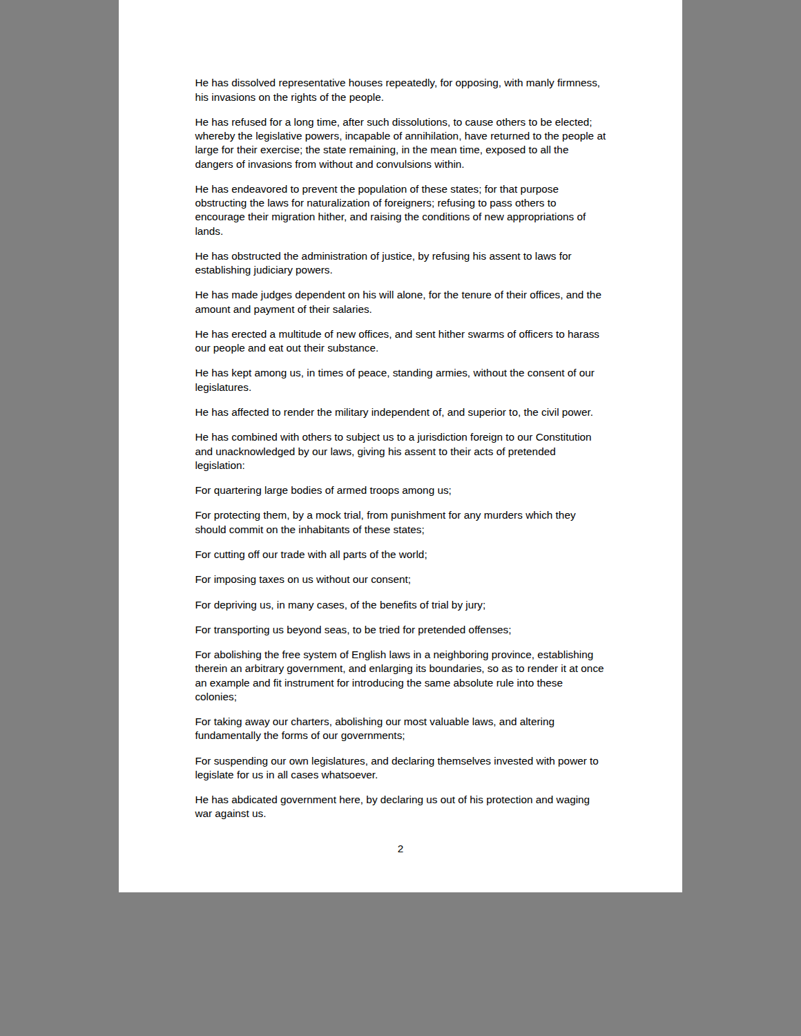He has dissolved representative houses repeatedly, for opposing, with manly firmness, his invasions on the rights of the people.
He has refused for a long time, after such dissolutions, to cause others to be elected; whereby the legislative powers, incapable of annihilation, have returned to the people at large for their exercise; the state remaining, in the mean time, exposed to all the dangers of invasions from without and convulsions within.
He has endeavored to prevent the population of these states; for that purpose obstructing the laws for naturalization of foreigners; refusing to pass others to encourage their migration hither, and raising the conditions of new appropriations of lands.
He has obstructed the administration of justice, by refusing his assent to laws for establishing judiciary powers.
He has made judges dependent on his will alone, for the tenure of their offices, and the amount and payment of their salaries.
He has erected a multitude of new offices, and sent hither swarms of officers to harass our people and eat out their substance.
He has kept among us, in times of peace, standing armies, without the consent of our legislatures.
He has affected to render the military independent of, and superior to, the civil power.
He has combined with others to subject us to a jurisdiction foreign to our Constitution and unacknowledged by our laws, giving his assent to their acts of pretended legislation:
For quartering large bodies of armed troops among us;
For protecting them, by a mock trial, from punishment for any murders which they should commit on the inhabitants of these states;
For cutting off our trade with all parts of the world;
For imposing taxes on us without our consent;
For depriving us, in many cases, of the benefits of trial by jury;
For transporting us beyond seas, to be tried for pretended offenses;
For abolishing the free system of English laws in a neighboring province, establishing therein an arbitrary government, and enlarging its boundaries, so as to render it at once an example and fit instrument for introducing the same absolute rule into these colonies;
For taking away our charters, abolishing our most valuable laws, and altering fundamentally the forms of our governments;
For suspending our own legislatures, and declaring themselves invested with power to legislate for us in all cases whatsoever.
He has abdicated government here, by declaring us out of his protection and waging war against us.
2